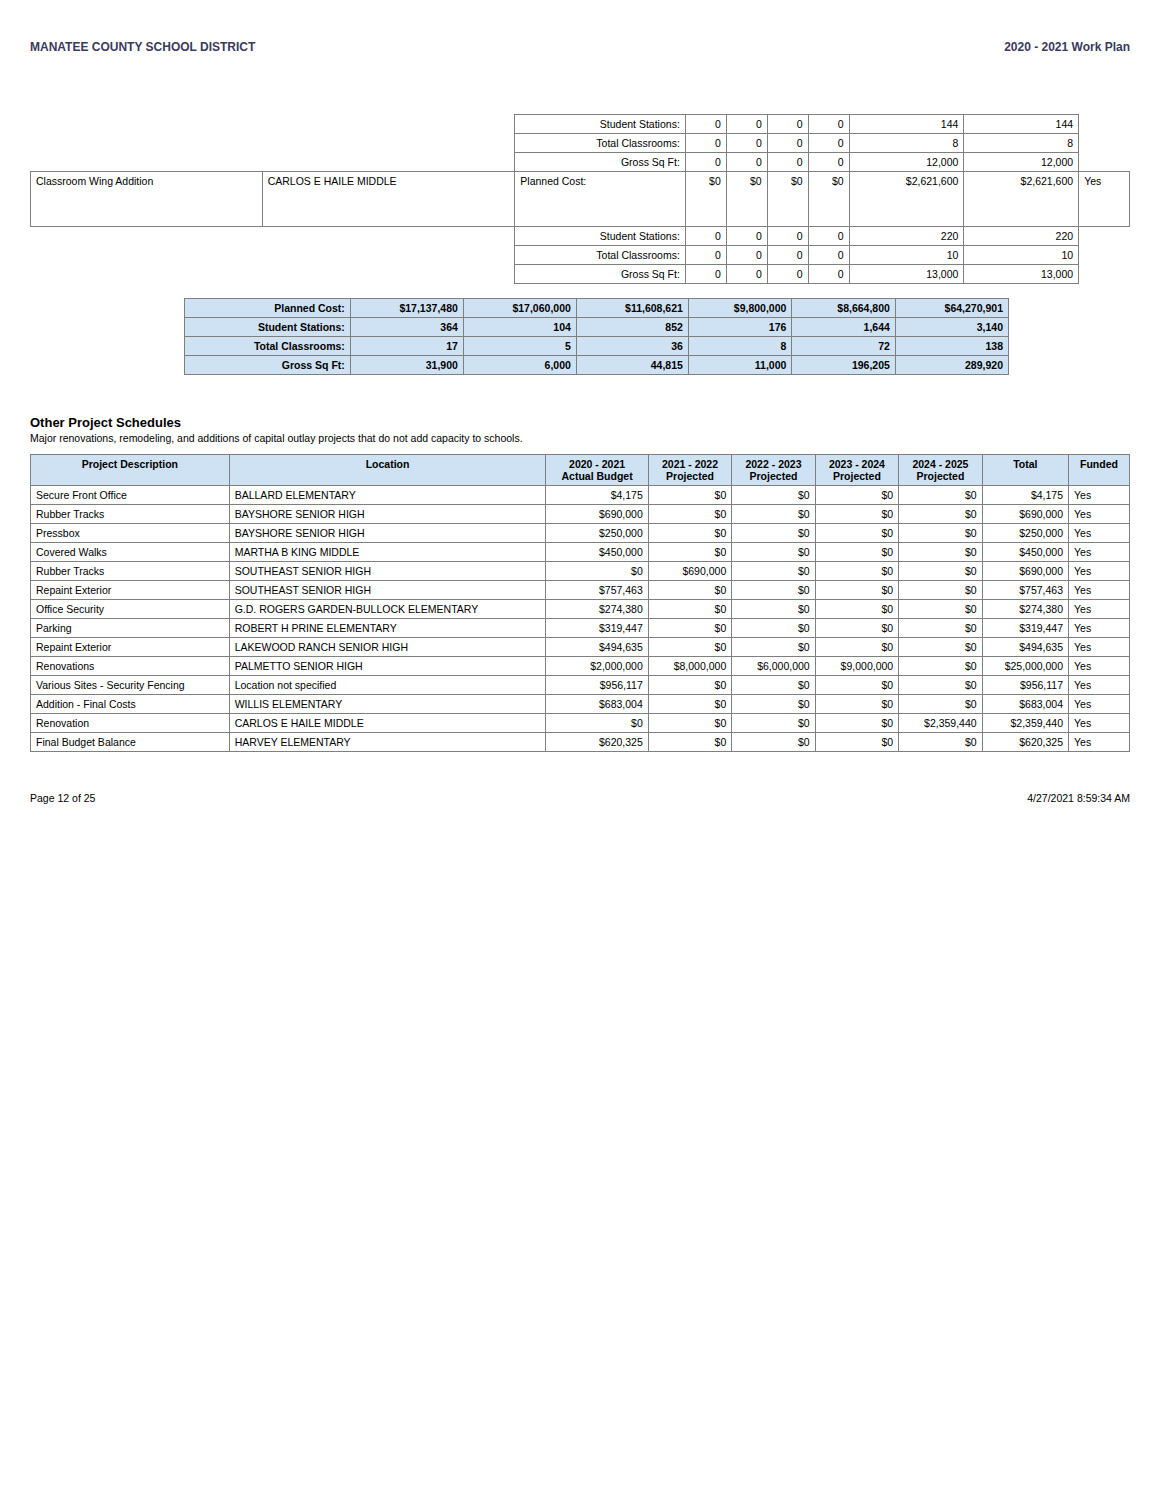MANATEE COUNTY SCHOOL DISTRICT
2020 - 2021 Work Plan
| | | Student Stations: | 0 | 0 | 0 | 0 | 144 | 144 | |
| | | Total Classrooms: | 0 | 0 | 0 | 0 | 8 | 8 | |
| | | Gross Sq Ft: | 0 | 0 | 0 | 0 | 12,000 | 12,000 | |
| Classroom Wing Addition | CARLOS E HAILE MIDDLE | Planned Cost: | $0 | $0 | $0 | $0 | $2,621,600 | $2,621,600 | Yes |
| | | Student Stations: | 0 | 0 | 0 | 0 | 220 | 220 | |
| | | Total Classrooms: | 0 | 0 | 0 | 0 | 10 | 10 | |
| | | Gross Sq Ft: | 0 | 0 | 0 | 0 | 13,000 | 13,000 | |
| Planned Cost: | $17,137,480 | $17,060,000 | $11,608,621 | $9,800,000 | $8,664,800 | $64,270,901 |
| Student Stations: | 364 | 104 | 852 | 176 | 1,644 | 3,140 |
| Total Classrooms: | 17 | 5 | 36 | 8 | 72 | 138 |
| Gross Sq Ft: | 31,900 | 6,000 | 44,815 | 11,000 | 196,205 | 289,920 |
Other Project Schedules
Major renovations, remodeling, and additions of capital outlay projects that do not add capacity to schools.
| Project Description | Location | 2020 - 2021 Actual Budget | 2021 - 2022 Projected | 2022 - 2023 Projected | 2023 - 2024 Projected | 2024 - 2025 Projected | Total | Funded |
| --- | --- | --- | --- | --- | --- | --- | --- | --- |
| Secure Front Office | BALLARD ELEMENTARY | $4,175 | $0 | $0 | $0 | $0 | $4,175 | Yes |
| Rubber Tracks | BAYSHORE SENIOR HIGH | $690,000 | $0 | $0 | $0 | $0 | $690,000 | Yes |
| Pressbox | BAYSHORE SENIOR HIGH | $250,000 | $0 | $0 | $0 | $0 | $250,000 | Yes |
| Covered Walks | MARTHA B KING MIDDLE | $450,000 | $0 | $0 | $0 | $0 | $450,000 | Yes |
| Rubber Tracks | SOUTHEAST SENIOR HIGH | $0 | $690,000 | $0 | $0 | $0 | $690,000 | Yes |
| Repaint Exterior | SOUTHEAST SENIOR HIGH | $757,463 | $0 | $0 | $0 | $0 | $757,463 | Yes |
| Office Security | G.D. ROGERS GARDEN-BULLOCK ELEMENTARY | $274,380 | $0 | $0 | $0 | $0 | $274,380 | Yes |
| Parking | ROBERT H PRINE ELEMENTARY | $319,447 | $0 | $0 | $0 | $0 | $319,447 | Yes |
| Repaint Exterior | LAKEWOOD RANCH SENIOR HIGH | $494,635 | $0 | $0 | $0 | $0 | $494,635 | Yes |
| Renovations | PALMETTO SENIOR HIGH | $2,000,000 | $8,000,000 | $6,000,000 | $9,000,000 | $0 | $25,000,000 | Yes |
| Various Sites - Security Fencing | Location not specified | $956,117 | $0 | $0 | $0 | $0 | $956,117 | Yes |
| Addition - Final Costs | WILLIS ELEMENTARY | $683,004 | $0 | $0 | $0 | $0 | $683,004 | Yes |
| Renovation | CARLOS E HAILE MIDDLE | $0 | $0 | $0 | $0 | $2,359,440 | $2,359,440 | Yes |
| Final Budget Balance | HARVEY ELEMENTARY | $620,325 | $0 | $0 | $0 | $0 | $620,325 | Yes |
Page 12 of 25
4/27/2021 8:59:34 AM